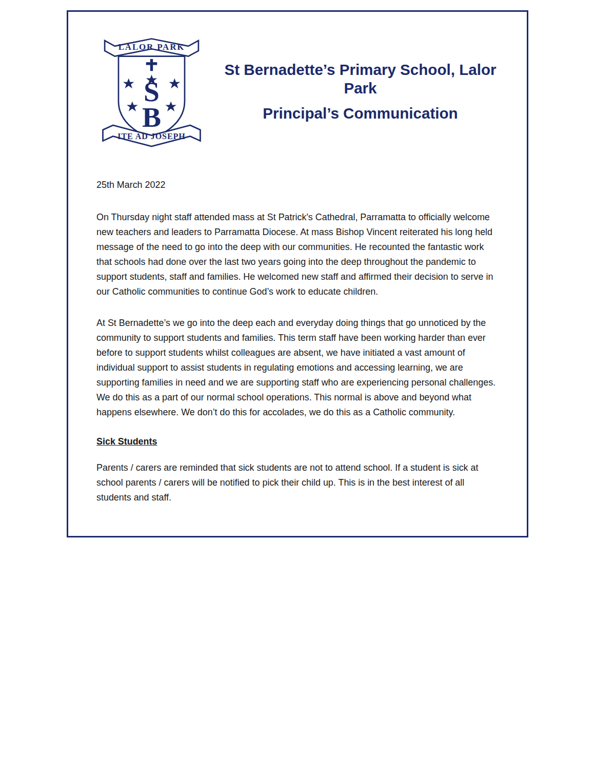School crest: banner reading LALOR PARK above a shield with letters S and B and five stars, and a scroll reading ITE AD JOSEPH below LALOR PARK S B ITE AD JOSEPH
St Bernadette’s Primary School, Lalor Park
Principal’s Communication
25th March 2022
On Thursday night staff attended mass at St Patrick's Cathedral, Parramatta to officially welcome new teachers and leaders to Parramatta Diocese. At mass Bishop Vincent reiterated his long held message of the need to go into the deep with our communities. He recounted the fantastic work that schools had done over the last two years going into the deep throughout the pandemic to support students, staff and families. He welcomed new staff and affirmed their decision to serve in our Catholic communities to continue God’s work to educate children.
At St Bernadette’s we go into the deep each and everyday doing things that go unnoticed by the community to support students and families. This term staff have been working harder than ever before to support students whilst colleagues are absent, we have initiated a vast amount of individual support to assist students in regulating emotions and accessing learning, we are supporting families in need and we are supporting staff who are experiencing personal challenges. We do this as a part of our normal school operations. This normal is above and beyond what happens elsewhere. We don’t do this for accolades, we do this as a Catholic community.
Sick Students
Parents / carers are reminded that sick students are not to attend school. If a student is sick at school parents / carers will be notified to pick their child up. This is in the best interest of all students and staff.